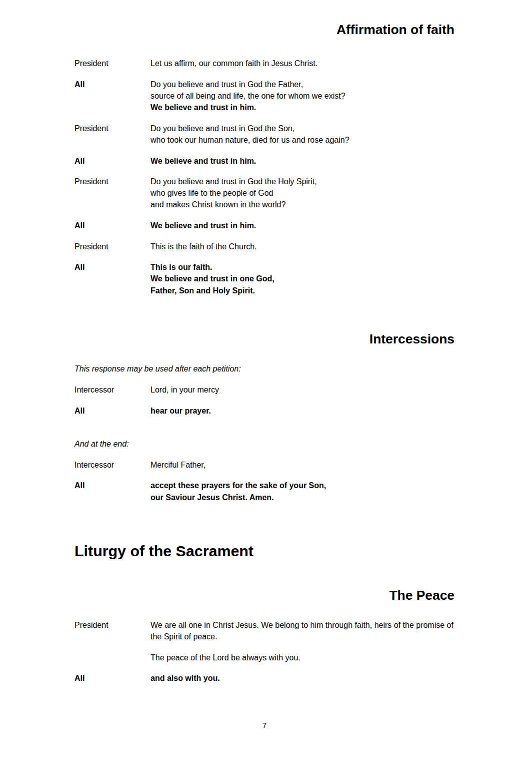Affirmation of faith
| President | Let us affirm, our common faith in Jesus Christ. |
| All | Do you believe and trust in God the Father, source of all being and life, the one for whom we exist? We believe and trust in him. |
| President | Do you believe and trust in God the Son, who took our human nature, died for us and rose again? |
| All | We believe and trust in him. |
| President | Do you believe and trust in God the Holy Spirit, who gives life to the people of God and makes Christ known in the world? |
| All | We believe and trust in him. |
| President | This is the faith of the Church. |
| All | This is our faith. We believe and trust in one God, Father, Son and Holy Spirit. |
Intercessions
This response may be used after each petition:
| Intercessor | Lord, in your mercy |
| All | hear our prayer. |
And at the end:
| Intercessor | Merciful Father, |
| All | accept these prayers for the sake of your Son, our Saviour Jesus Christ. Amen. |
Liturgy of the Sacrament
The Peace
| President | We are all one in Christ Jesus. We belong to him through faith, heirs of the promise of the Spirit of peace. |
| | The peace of the Lord be always with you. |
| All | and also with you. |
7